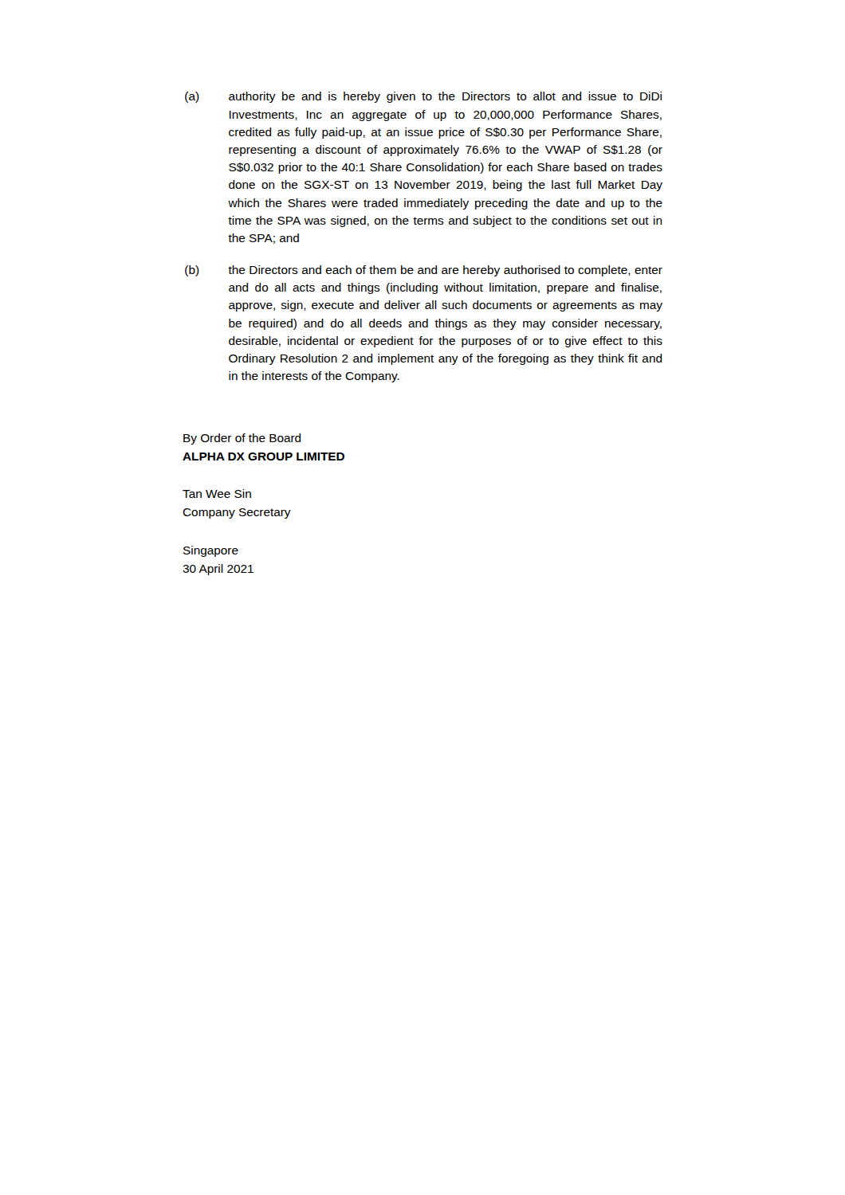(a)
authority be and is hereby given to the Directors to allot and issue to DiDi Investments, Inc an aggregate of up to 20,000,000 Performance Shares, credited as fully paid-up, at an issue price of S$0.30 per Performance Share, representing a discount of approximately 76.6% to the VWAP of S$1.28 (or S$0.032 prior to the 40:1 Share Consolidation) for each Share based on trades done on the SGX-ST on 13 November 2019, being the last full Market Day which the Shares were traded immediately preceding the date and up to the time the SPA was signed, on the terms and subject to the conditions set out in the SPA; and
(b)
the Directors and each of them be and are hereby authorised to complete, enter and do all acts and things (including without limitation, prepare and finalise, approve, sign, execute and deliver all such documents or agreements as may be required) and do all deeds and things as they may consider necessary, desirable, incidental or expedient for the purposes of or to give effect to this Ordinary Resolution 2 and implement any of the foregoing as they think fit and in the interests of the Company.
By Order of the Board
ALPHA DX GROUP LIMITED
Tan Wee Sin
Company Secretary
Singapore
30 April 2021